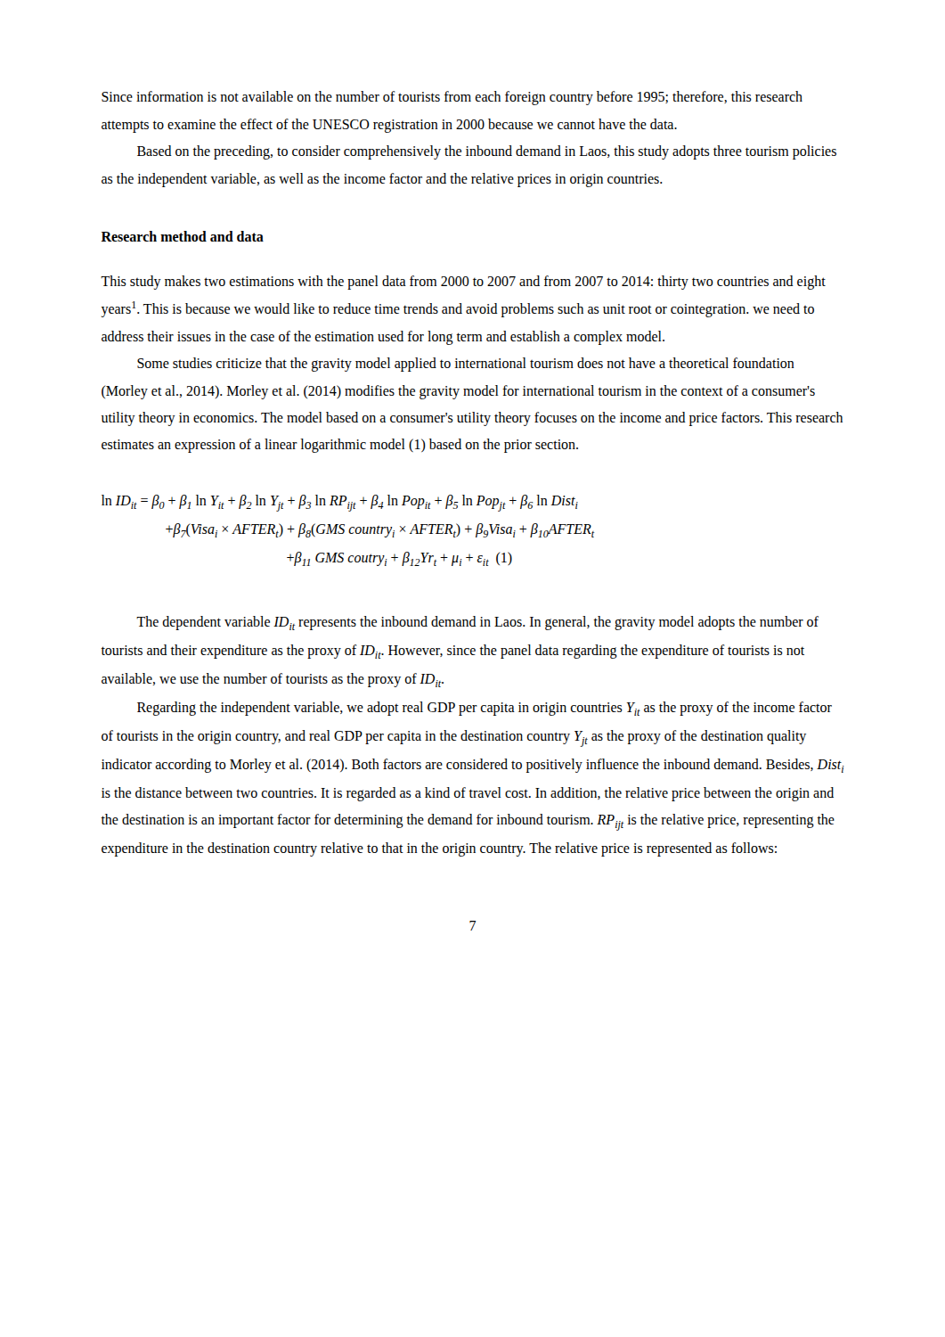Since information is not available on the number of tourists from each foreign country before 1995; therefore, this research attempts to examine the effect of the UNESCO registration in 2000 because we cannot have the data.
Based on the preceding, to consider comprehensively the inbound demand in Laos, this study adopts three tourism policies as the independent variable, as well as the income factor and the relative prices in origin countries.
Research method and data
This study makes two estimations with the panel data from 2000 to 2007 and from 2007 to 2014: thirty two countries and eight years1. This is because we would like to reduce time trends and avoid problems such as unit root or cointegration. we need to address their issues in the case of the estimation used for long term and establish a complex model.
Some studies criticize that the gravity model applied to international tourism does not have a theoretical foundation (Morley et al., 2014). Morley et al. (2014) modifies the gravity model for international tourism in the context of a consumer's utility theory in economics. The model based on a consumer's utility theory focuses on the income and price factors. This research estimates an expression of a linear logarithmic model (1) based on the prior section.
ln IDit = β0 + β1 ln Yit + β2 ln Yjt + β3 ln RPijt + β4 ln Popit + β5 ln Popjt + β6 ln Disti
+β7(Visai × AFTERt) + β8(GMS countryi × AFTERt) + β9Visai + β10AFTERt
+β11 GMS coutryi + β12Yrt + μi + εit (1)
The dependent variable IDit represents the inbound demand in Laos. In general, the gravity model adopts the number of tourists and their expenditure as the proxy of IDit. However, since the panel data regarding the expenditure of tourists is not available, we use the number of tourists as the proxy of IDit.
Regarding the independent variable, we adopt real GDP per capita in origin countries Yit as the proxy of the income factor of tourists in the origin country, and real GDP per capita in the destination country Yjt as the proxy of the destination quality indicator according to Morley et al. (2014). Both factors are considered to positively influence the inbound demand. Besides, Disti is the distance between two countries. It is regarded as a kind of travel cost. In addition, the relative price between the origin and the destination is an important factor for determining the demand for inbound tourism. RPijt is the relative price, representing the expenditure in the destination country relative to that in the origin country. The relative price is represented as follows:
7